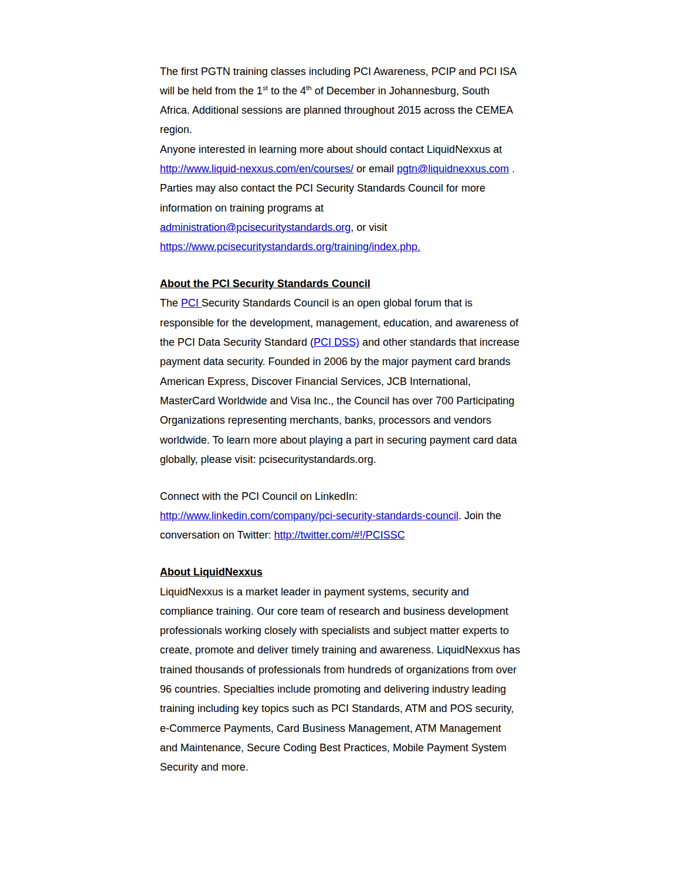The first PGTN training classes including PCI Awareness, PCIP and PCI ISA will be held from the 1st to the 4th of December in Johannesburg, South Africa. Additional sessions are planned throughout 2015 across the CEMEA region.
Anyone interested in learning more about should contact LiquidNexxus at http://www.liquid-nexxus.com/en/courses/ or email pgtn@liquidnexxus.com . Parties may also contact the PCI Security Standards Council for more information on training programs at administration@pcisecuritystandards.org, or visit https://www.pcisecuritystandards.org/training/index.php.
About the PCI Security Standards Council
The PCI Security Standards Council is an open global forum that is responsible for the development, management, education, and awareness of the PCI Data Security Standard (PCI DSS) and other standards that increase payment data security. Founded in 2006 by the major payment card brands American Express, Discover Financial Services, JCB International, MasterCard Worldwide and Visa Inc., the Council has over 700 Participating Organizations representing merchants, banks, processors and vendors worldwide. To learn more about playing a part in securing payment card data globally, please visit: pcisecuritystandards.org.
Connect with the PCI Council on LinkedIn: http://www.linkedin.com/company/pci-security-standards-council. Join the conversation on Twitter: http://twitter.com/#!/PCISSC
About LiquidNexxus
LiquidNexxus is a market leader in payment systems, security and compliance training. Our core team of research and business development professionals working closely with specialists and subject matter experts to create, promote and deliver timely training and awareness. LiquidNexxus has trained thousands of professionals from hundreds of organizations from over 96 countries. Specialties include promoting and delivering industry leading training including key topics such as PCI Standards, ATM and POS security, e-Commerce Payments, Card Business Management, ATM Management and Maintenance, Secure Coding Best Practices, Mobile Payment System Security and more.